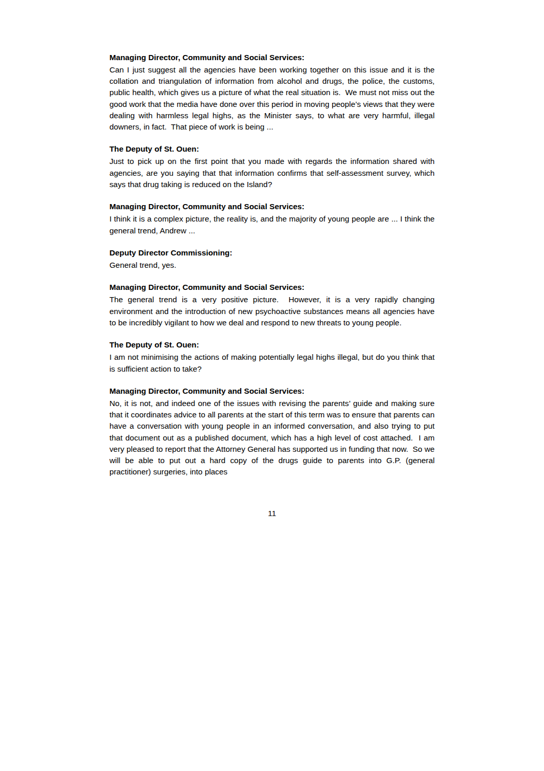Managing Director, Community and Social Services:
Can I just suggest all the agencies have been working together on this issue and it is the collation and triangulation of information from alcohol and drugs, the police, the customs, public health, which gives us a picture of what the real situation is. We must not miss out the good work that the media have done over this period in moving people’s views that they were dealing with harmless legal highs, as the Minister says, to what are very harmful, illegal downers, in fact. That piece of work is being ...
The Deputy of St. Ouen:
Just to pick up on the first point that you made with regards the information shared with agencies, are you saying that that information confirms that self-assessment survey, which says that drug taking is reduced on the Island?
Managing Director, Community and Social Services:
I think it is a complex picture, the reality is, and the majority of young people are ... I think the general trend, Andrew ...
Deputy Director Commissioning:
General trend, yes.
Managing Director, Community and Social Services:
The general trend is a very positive picture. However, it is a very rapidly changing environment and the introduction of new psychoactive substances means all agencies have to be incredibly vigilant to how we deal and respond to new threats to young people.
The Deputy of St. Ouen:
I am not minimising the actions of making potentially legal highs illegal, but do you think that is sufficient action to take?
Managing Director, Community and Social Services:
No, it is not, and indeed one of the issues with revising the parents’ guide and making sure that it coordinates advice to all parents at the start of this term was to ensure that parents can have a conversation with young people in an informed conversation, and also trying to put that document out as a published document, which has a high level of cost attached. I am very pleased to report that the Attorney General has supported us in funding that now. So we will be able to put out a hard copy of the drugs guide to parents into G.P. (general practitioner) surgeries, into places
11